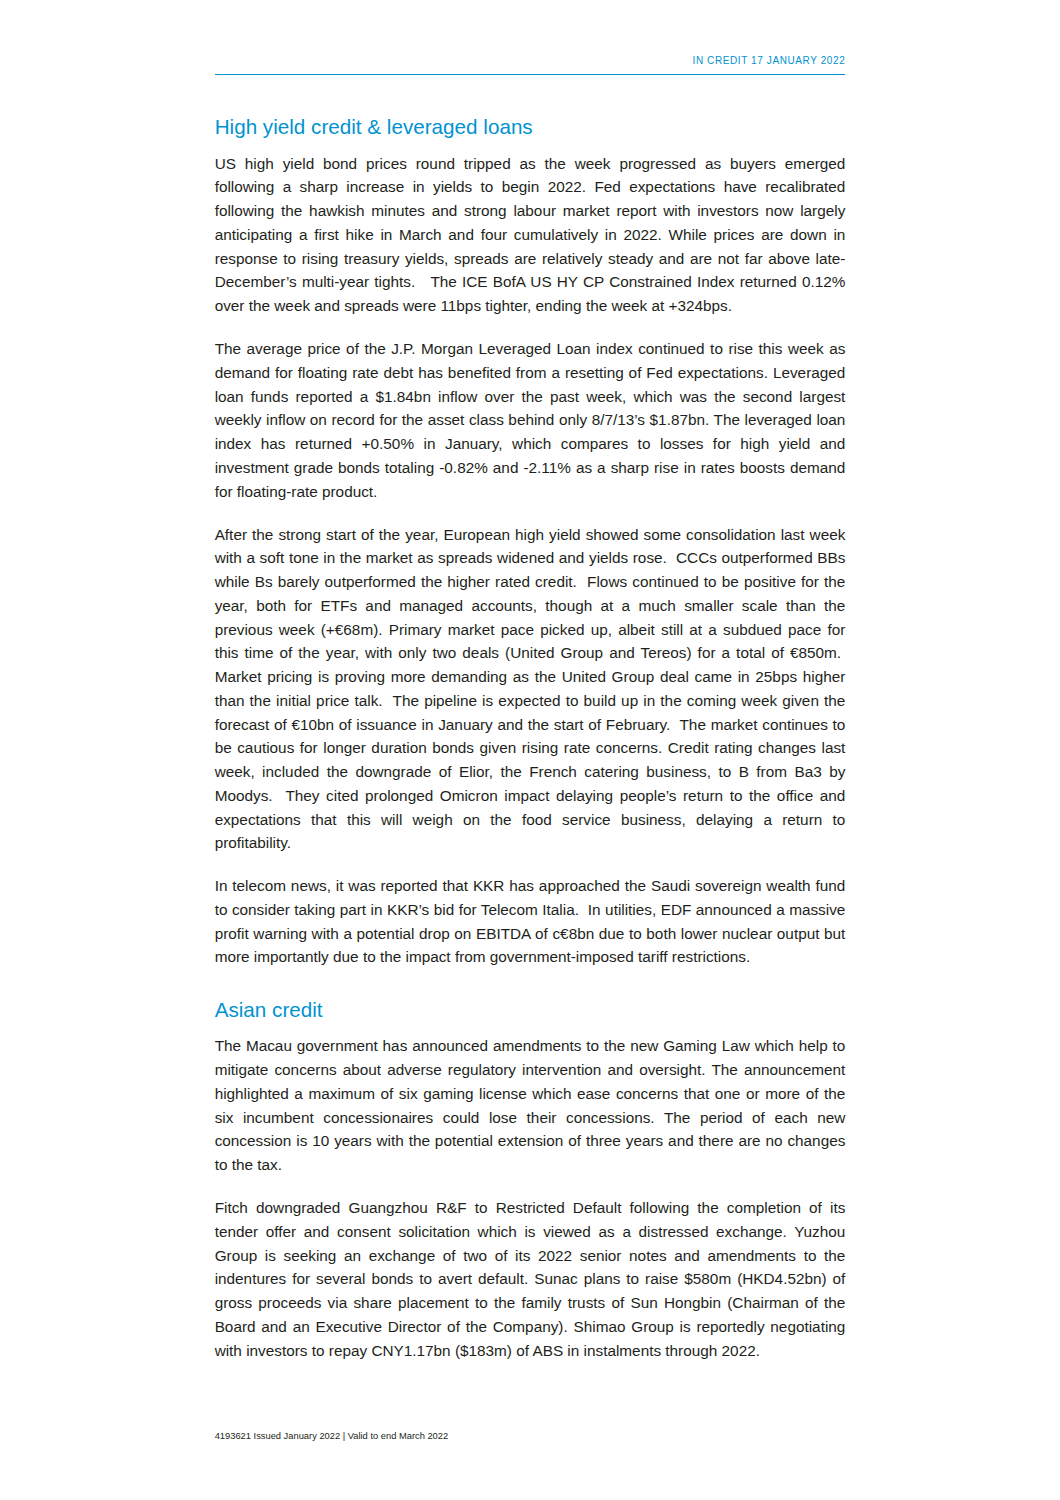IN CREDIT 17 JANUARY 2022
High yield credit & leveraged loans
US high yield bond prices round tripped as the week progressed as buyers emerged following a sharp increase in yields to begin 2022. Fed expectations have recalibrated following the hawkish minutes and strong labour market report with investors now largely anticipating a first hike in March and four cumulatively in 2022. While prices are down in response to rising treasury yields, spreads are relatively steady and are not far above late-December’s multi-year tights. The ICE BofA US HY CP Constrained Index returned 0.12% over the week and spreads were 11bps tighter, ending the week at +324bps.
The average price of the J.P. Morgan Leveraged Loan index continued to rise this week as demand for floating rate debt has benefited from a resetting of Fed expectations. Leveraged loan funds reported a $1.84bn inflow over the past week, which was the second largest weekly inflow on record for the asset class behind only 8/7/13’s $1.87bn. The leveraged loan index has returned +0.50% in January, which compares to losses for high yield and investment grade bonds totaling -0.82% and -2.11% as a sharp rise in rates boosts demand for floating-rate product.
After the strong start of the year, European high yield showed some consolidation last week with a soft tone in the market as spreads widened and yields rose. CCCs outperformed BBs while Bs barely outperformed the higher rated credit. Flows continued to be positive for the year, both for ETFs and managed accounts, though at a much smaller scale than the previous week (+€68m). Primary market pace picked up, albeit still at a subdued pace for this time of the year, with only two deals (United Group and Tereos) for a total of €850m. Market pricing is proving more demanding as the United Group deal came in 25bps higher than the initial price talk. The pipeline is expected to build up in the coming week given the forecast of €10bn of issuance in January and the start of February. The market continues to be cautious for longer duration bonds given rising rate concerns. Credit rating changes last week, included the downgrade of Elior, the French catering business, to B from Ba3 by Moodys. They cited prolonged Omicron impact delaying people’s return to the office and expectations that this will weigh on the food service business, delaying a return to profitability.
In telecom news, it was reported that KKR has approached the Saudi sovereign wealth fund to consider taking part in KKR’s bid for Telecom Italia. In utilities, EDF announced a massive profit warning with a potential drop on EBITDA of c€8bn due to both lower nuclear output but more importantly due to the impact from government-imposed tariff restrictions.
Asian credit
The Macau government has announced amendments to the new Gaming Law which help to mitigate concerns about adverse regulatory intervention and oversight. The announcement highlighted a maximum of six gaming license which ease concerns that one or more of the six incumbent concessionaires could lose their concessions. The period of each new concession is 10 years with the potential extension of three years and there are no changes to the tax.
Fitch downgraded Guangzhou R&F to Restricted Default following the completion of its tender offer and consent solicitation which is viewed as a distressed exchange. Yuzhou Group is seeking an exchange of two of its 2022 senior notes and amendments to the indentures for several bonds to avert default. Sunac plans to raise $580m (HKD4.52bn) of gross proceeds via share placement to the family trusts of Sun Hongbin (Chairman of the Board and an Executive Director of the Company). Shimao Group is reportedly negotiating with investors to repay CNY1.17bn ($183m) of ABS in instalments through 2022.
4193621 Issued January 2022 | Valid to end March 2022